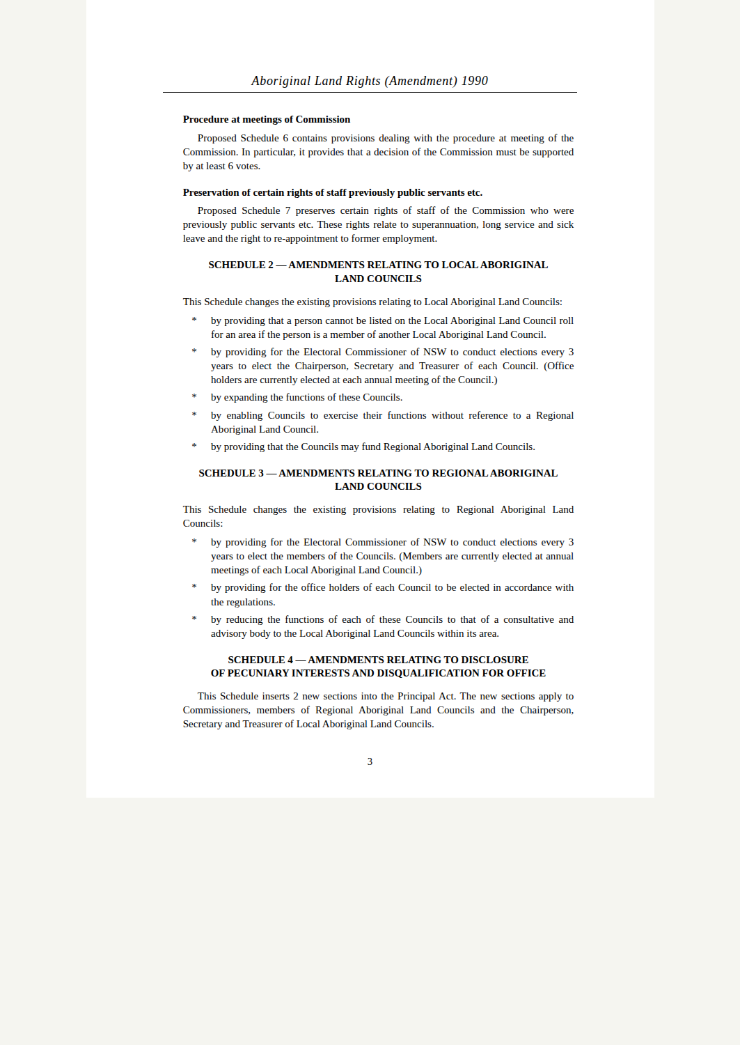Aboriginal Land Rights (Amendment) 1990
Procedure at meetings of Commission
Proposed Schedule 6 contains provisions dealing with the procedure at meeting of the Commission. In particular, it provides that a decision of the Commission must be supported by at least 6 votes.
Preservation of certain rights of staff previously public servants etc.
Proposed Schedule 7 preserves certain rights of staff of the Commission who were previously public servants etc. These rights relate to superannuation, long service and sick leave and the right to re-appointment to former employment.
SCHEDULE 2 — AMENDMENTS RELATING TO LOCAL ABORIGINAL
LAND COUNCILS
This Schedule changes the existing provisions relating to Local Aboriginal Land Councils:
by providing that a person cannot be listed on the Local Aboriginal Land Council roll for an area if the person is a member of another Local Aboriginal Land Council.
by providing for the Electoral Commissioner of NSW to conduct elections every 3 years to elect the Chairperson, Secretary and Treasurer of each Council. (Office holders are currently elected at each annual meeting of the Council.)
by expanding the functions of these Councils.
by enabling Councils to exercise their functions without reference to a Regional Aboriginal Land Council.
by providing that the Councils may fund Regional Aboriginal Land Councils.
SCHEDULE 3 — AMENDMENTS RELATING TO REGIONAL ABORIGINAL
LAND COUNCILS
This Schedule changes the existing provisions relating to Regional Aboriginal Land Councils:
by providing for the Electoral Commissioner of NSW to conduct elections every 3 years to elect the members of the Councils. (Members are currently elected at annual meetings of each Local Aboriginal Land Council.)
by providing for the office holders of each Council to be elected in accordance with the regulations.
by reducing the functions of each of these Councils to that of a consultative and advisory body to the Local Aboriginal Land Councils within its area.
SCHEDULE 4 — AMENDMENTS RELATING TO DISCLOSURE
OF PECUNIARY INTERESTS AND DISQUALIFICATION FOR OFFICE
This Schedule inserts 2 new sections into the Principal Act. The new sections apply to Commissioners, members of Regional Aboriginal Land Councils and the Chairperson, Secretary and Treasurer of Local Aboriginal Land Councils.
3